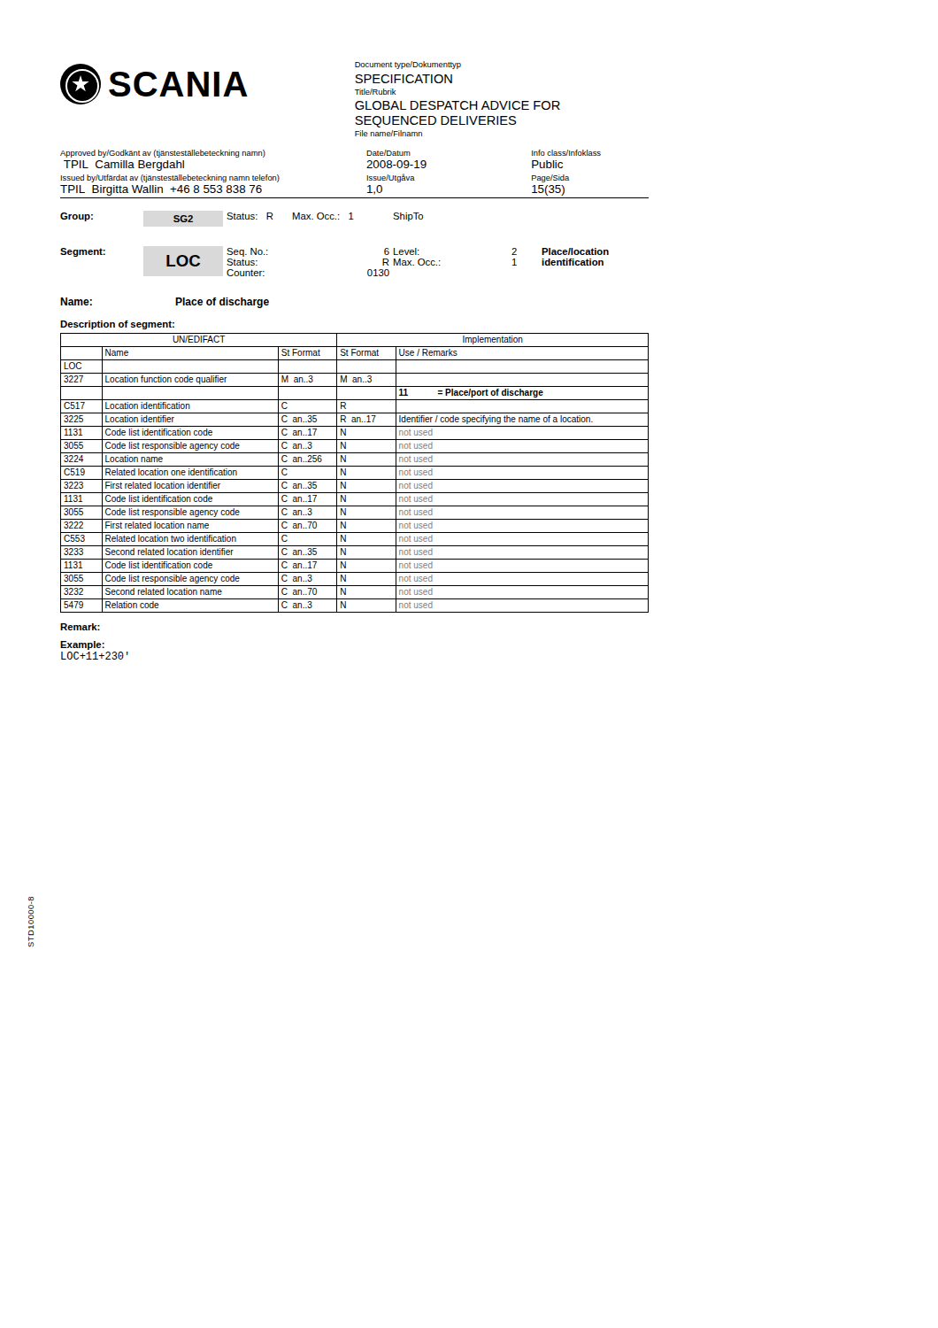SCANIA
Document type/Dokumenttyp
SPECIFICATION
Title/Rubrik
GLOBAL DESPATCH ADVICE FOR
SEQUENCED DELIVERIES
File name/Filnamn
Approved by/Godkänt av (tjänsteställebeteckning namn)
TPIL Camilla Bergdahl
Date/Datum
2008-09-19
Info class/Infoklass
Public
Issued by/Utfärdat av (tjänsteställebeteckning namn telefon)
TPIL Birgitta Wallin +46 8 553 838 76
Issue/Utgåva
1,0
Page/Sida
15(35)
| Group: | SG2 | Status: R | Max. Occ.: 1 | ShipTo |
| Segment: | LOC | Seq. No.: Status: Counter: | 6 R 0130 | Level: Max. Occ.: | 2 1 | Place/location identification |
Name: Place of discharge
Description of segment:
| UN/EDIFACT | Implementation |
| --- | --- |
| | Name | St Format | St Format | Use / Remarks |
| LOC | | | | |
| 3227 | Location function code qualifier | M an..3 | M an..3 | |
| | | | | 11 = Place/port of discharge |
| C517 | Location identification | C | R | |
| 3225 | Location identifier | C an..35 | R an..17 | Identifier / code specifying the name of a location. |
| 1131 | Code list identification code | C an..17 | N | not used |
| 3055 | Code list responsible agency code | C an..3 | N | not used |
| 3224 | Location name | C an..256 | N | not used |
| C519 | Related location one identification | C | N | not used |
| 3223 | First related location identifier | C an..35 | N | not used |
| 1131 | Code list identification code | C an..17 | N | not used |
| 3055 | Code list responsible agency code | C an..3 | N | not used |
| 3222 | First related location name | C an..70 | N | not used |
| C553 | Related location two identification | C | N | not used |
| 3233 | Second related location identifier | C an..35 | N | not used |
| 1131 | Code list identification code | C an..17 | N | not used |
| 3055 | Code list responsible agency code | C an..3 | N | not used |
| 3232 | Second related location name | C an..70 | N | not used |
| 5479 | Relation code | C an..3 | N | not used |
Remark:
Example:
LOC+11+230'
STD10000-8